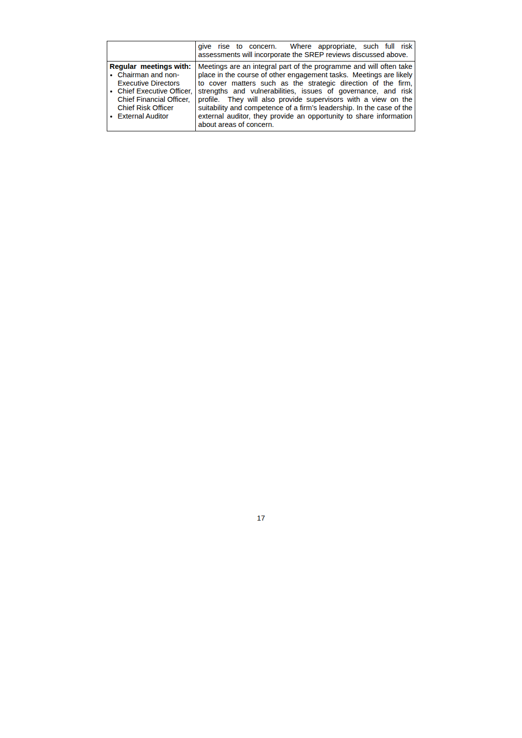| | give rise to concern. Where appropriate, such full risk assessments will incorporate the SREP reviews discussed above. |
| Regular meetings with: Chairman and non-Executive Directors Chief Executive Officer, Chief Financial Officer, Chief Risk Officer External Auditor | Meetings are an integral part of the programme and will often take place in the course of other engagement tasks. Meetings are likely to cover matters such as the strategic direction of the firm, strengths and vulnerabilities, issues of governance, and risk profile. They will also provide supervisors with a view on the suitability and competence of a firm’s leadership. In the case of the external auditor, they provide an opportunity to share information about areas of concern. |
17